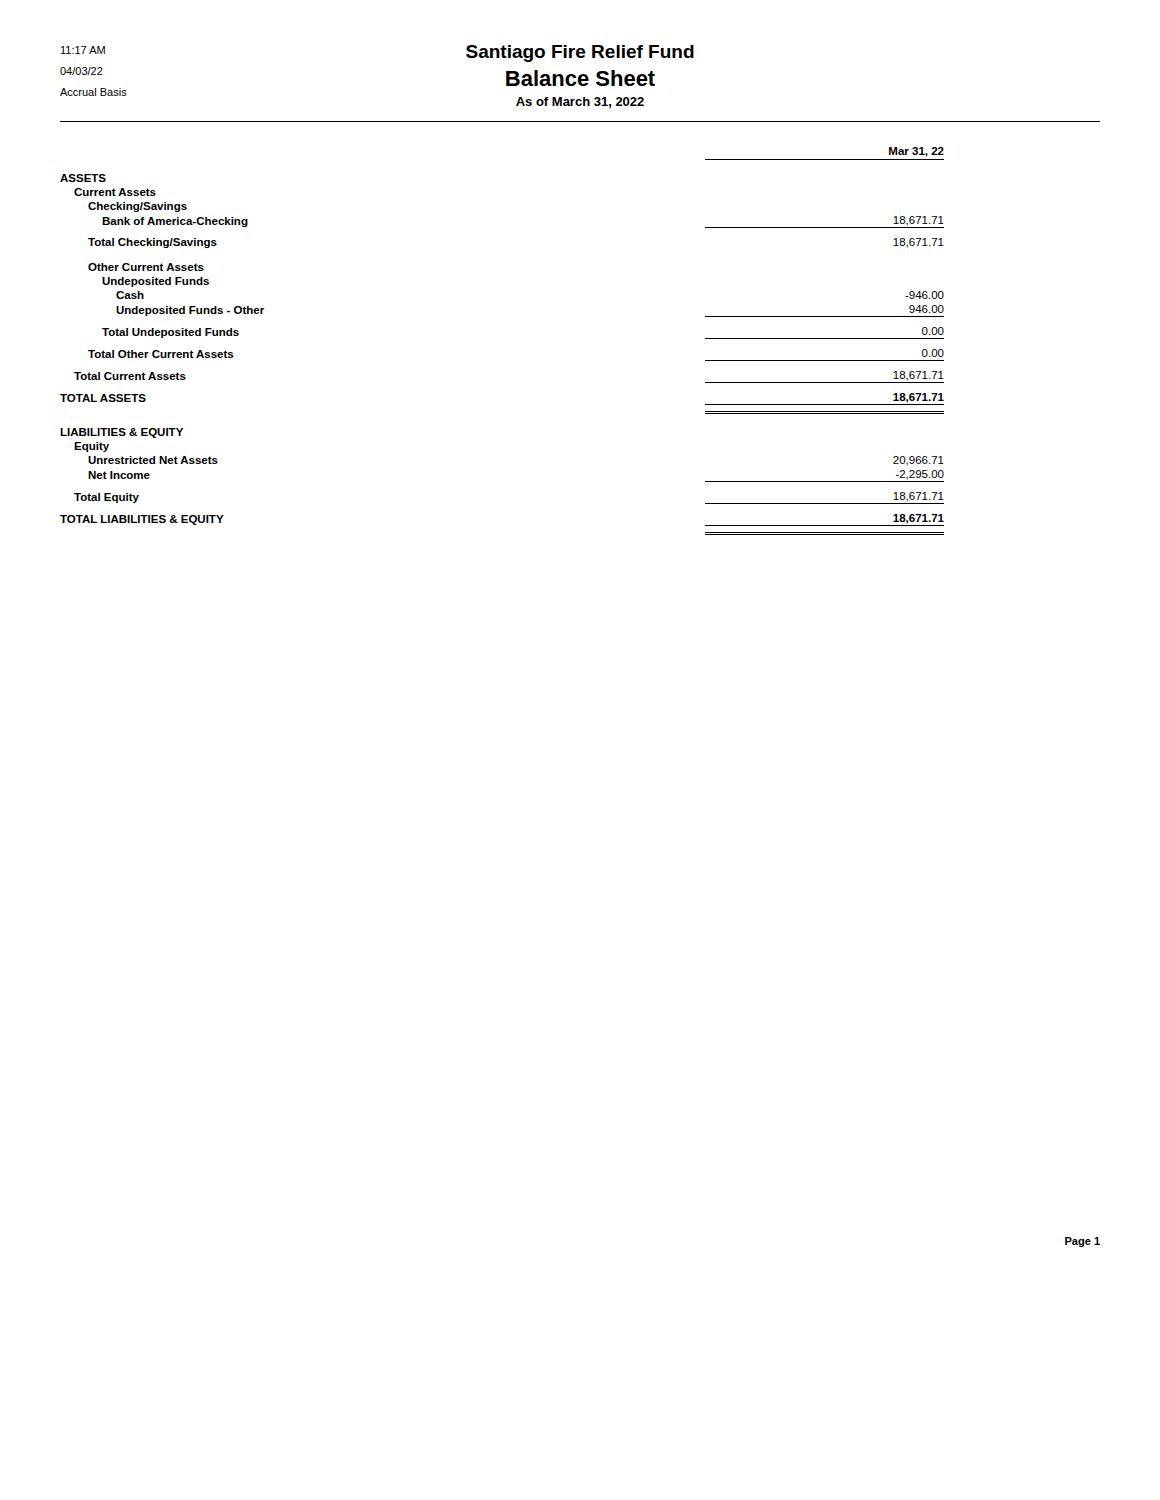11:17 AM
04/03/22
Accrual Basis
Santiago Fire Relief Fund
Balance Sheet
As of March 31, 2022
| | Mar 31, 22 | |
| ASSETS | | |
| Current Assets | | |
| Checking/Savings | | |
| Bank of America-Checking | 18,671.71 | |
| Total Checking/Savings | 18,671.71 | |
| Other Current Assets | | |
| Undeposited Funds | | |
| Cash | -946.00 | |
| Undeposited Funds - Other | 946.00 | |
| Total Undeposited Funds | 0.00 | |
| Total Other Current Assets | 0.00 | |
| Total Current Assets | 18,671.71 | |
| TOTAL ASSETS | 18,671.71 | |
| LIABILITIES & EQUITY | | |
| Equity | | |
| Unrestricted Net Assets | 20,966.71 | |
| Net Income | -2,295.00 | |
| Total Equity | 18,671.71 | |
| TOTAL LIABILITIES & EQUITY | 18,671.71 | |
Page 1